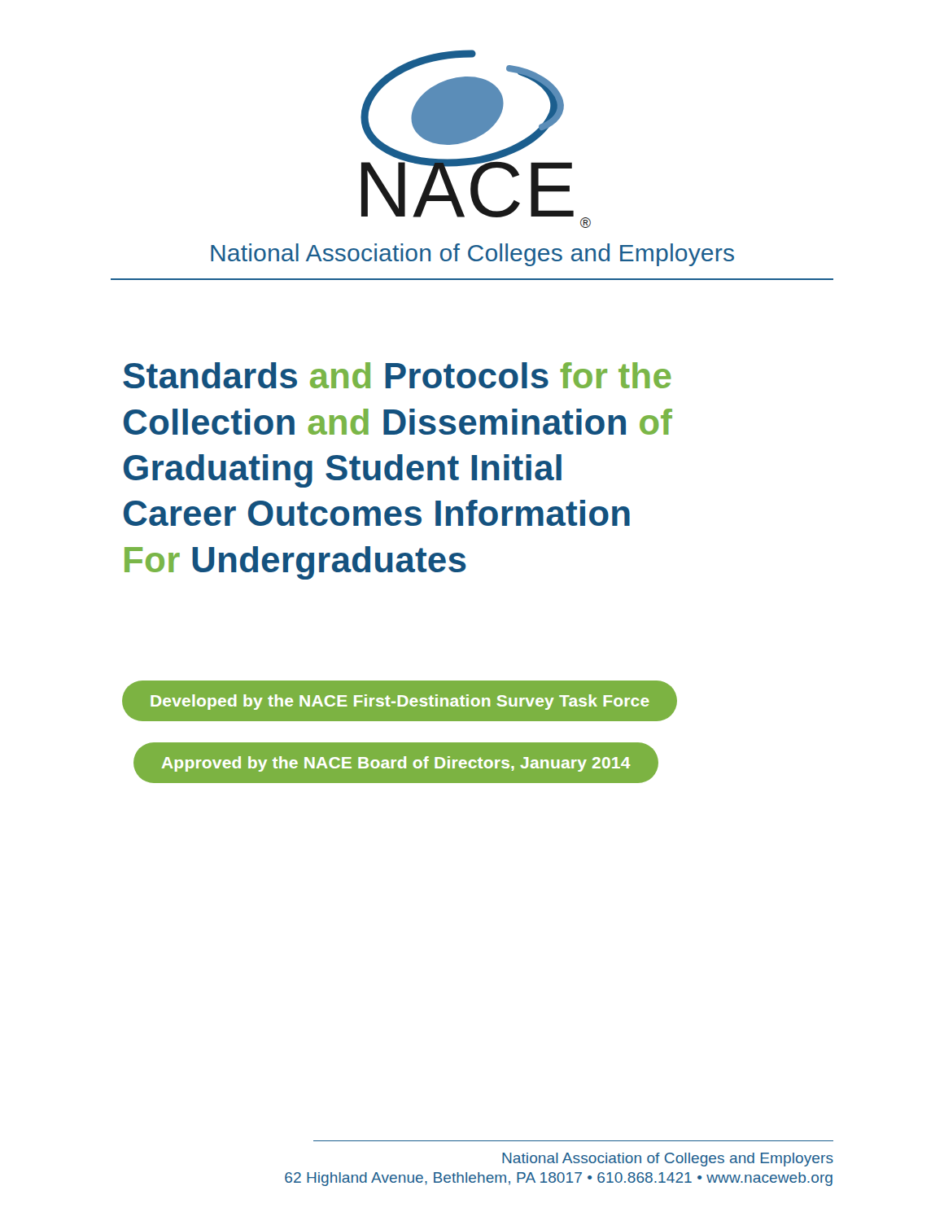NACE®
National Association of Colleges and Employers
Standards and Protocols for the
Collection and Dissemination of
Graduating Student Initial
Career Outcomes Information
For Undergraduates
Developed by the NACE First-Destination Survey Task Force
Approved by the NACE Board of Directors, January 2014
National Association of Colleges and Employers
62 Highland Avenue, Bethlehem, PA 18017 • 610.868.1421 • www.naceweb.org